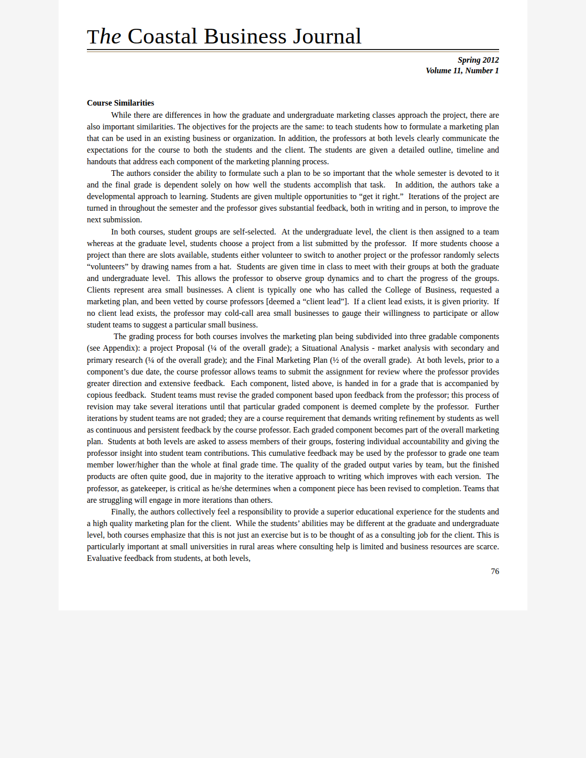The Coastal Business Journal
Spring 2012
Volume 11, Number 1
Course Similarities
While there are differences in how the graduate and undergraduate marketing classes approach the project, there are also important similarities. The objectives for the projects are the same: to teach students how to formulate a marketing plan that can be used in an existing business or organization. In addition, the professors at both levels clearly communicate the expectations for the course to both the students and the client. The students are given a detailed outline, timeline and handouts that address each component of the marketing planning process.
The authors consider the ability to formulate such a plan to be so important that the whole semester is devoted to it and the final grade is dependent solely on how well the students accomplish that task. In addition, the authors take a developmental approach to learning. Students are given multiple opportunities to “get it right.” Iterations of the project are turned in throughout the semester and the professor gives substantial feedback, both in writing and in person, to improve the next submission.
In both courses, student groups are self-selected. At the undergraduate level, the client is then assigned to a team whereas at the graduate level, students choose a project from a list submitted by the professor. If more students choose a project than there are slots available, students either volunteer to switch to another project or the professor randomly selects “volunteers” by drawing names from a hat. Students are given time in class to meet with their groups at both the graduate and undergraduate level. This allows the professor to observe group dynamics and to chart the progress of the groups. Clients represent area small businesses. A client is typically one who has called the College of Business, requested a marketing plan, and been vetted by course professors [deemed a “client lead”]. If a client lead exists, it is given priority. If no client lead exists, the professor may cold-call area small businesses to gauge their willingness to participate or allow student teams to suggest a particular small business.
The grading process for both courses involves the marketing plan being subdivided into three gradable components (see Appendix): a project Proposal (¼ of the overall grade); a Situational Analysis - market analysis with secondary and primary research (¼ of the overall grade); and the Final Marketing Plan (½ of the overall grade). At both levels, prior to a component’s due date, the course professor allows teams to submit the assignment for review where the professor provides greater direction and extensive feedback. Each component, listed above, is handed in for a grade that is accompanied by copious feedback. Student teams must revise the graded component based upon feedback from the professor; this process of revision may take several iterations until that particular graded component is deemed complete by the professor. Further iterations by student teams are not graded; they are a course requirement that demands writing refinement by students as well as continuous and persistent feedback by the course professor. Each graded component becomes part of the overall marketing plan. Students at both levels are asked to assess members of their groups, fostering individual accountability and giving the professor insight into student team contributions. This cumulative feedback may be used by the professor to grade one team member lower/higher than the whole at final grade time. The quality of the graded output varies by team, but the finished products are often quite good, due in majority to the iterative approach to writing which improves with each version. The professor, as gatekeeper, is critical as he/she determines when a component piece has been revised to completion. Teams that are struggling will engage in more iterations than others.
Finally, the authors collectively feel a responsibility to provide a superior educational experience for the students and a high quality marketing plan for the client. While the students’ abilities may be different at the graduate and undergraduate level, both courses emphasize that this is not just an exercise but is to be thought of as a consulting job for the client. This is particularly important at small universities in rural areas where consulting help is limited and business resources are scarce. Evaluative feedback from students, at both levels,
76